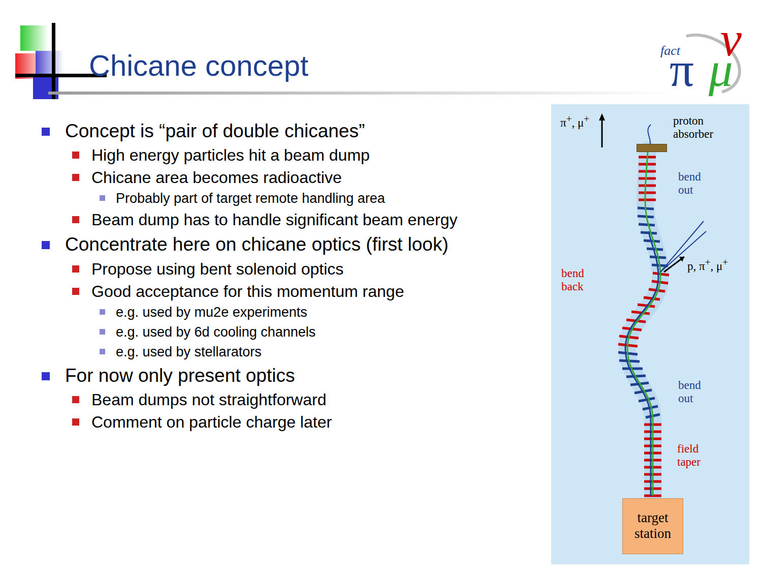Chicane concept
ν
fact
π
μ
Concept is “pair of double chicanes”
High energy particles hit a beam dump
Chicane area becomes radioactive
Probably part of target remote handling area
Beam dump has to handle significant beam energy
Concentrate here on chicane optics (first look)
Propose using bent solenoid optics
Good acceptance for this momentum range
e.g. used by mu2e experiments
e.g. used by 6d cooling channels
e.g. used by stellarators
For now only present optics
Beam dumps not straightforward
Comment on particle charge later
π+, μ+
proton
absorber
bend
out
bend
back
p, π+, μ+
bend
out
field
taper
target
station